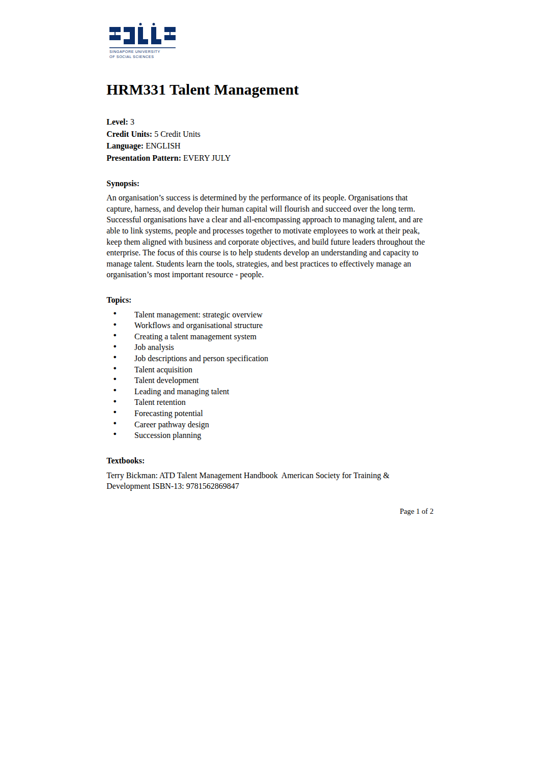SINGAPORE UNIVERSITY OF SOCIAL SCIENCES
HRM331 Talent Management
Level: 3
Credit Units: 5 Credit Units
Language: ENGLISH
Presentation Pattern: EVERY JULY
Synopsis:
An organisation’s success is determined by the performance of its people. Organisations that capture, harness, and develop their human capital will flourish and succeed over the long term. Successful organisations have a clear and all-encompassing approach to managing talent, and are able to link systems, people and processes together to motivate employees to work at their peak, keep them aligned with business and corporate objectives, and build future leaders throughout the enterprise. The focus of this course is to help students develop an understanding and capacity to manage talent. Students learn the tools, strategies, and best practices to effectively manage an organisation’s most important resource - people.
Topics:
Talent management: strategic overview
Workflows and organisational structure
Creating a talent management system
Job analysis
Job descriptions and person specification
Talent acquisition
Talent development
Leading and managing talent
Talent retention
Forecasting potential
Career pathway design
Succession planning
Textbooks:
Terry Bickman: ATD Talent Management Handbook American Society for Training & Development ISBN-13: 9781562869847
Page 1 of 2